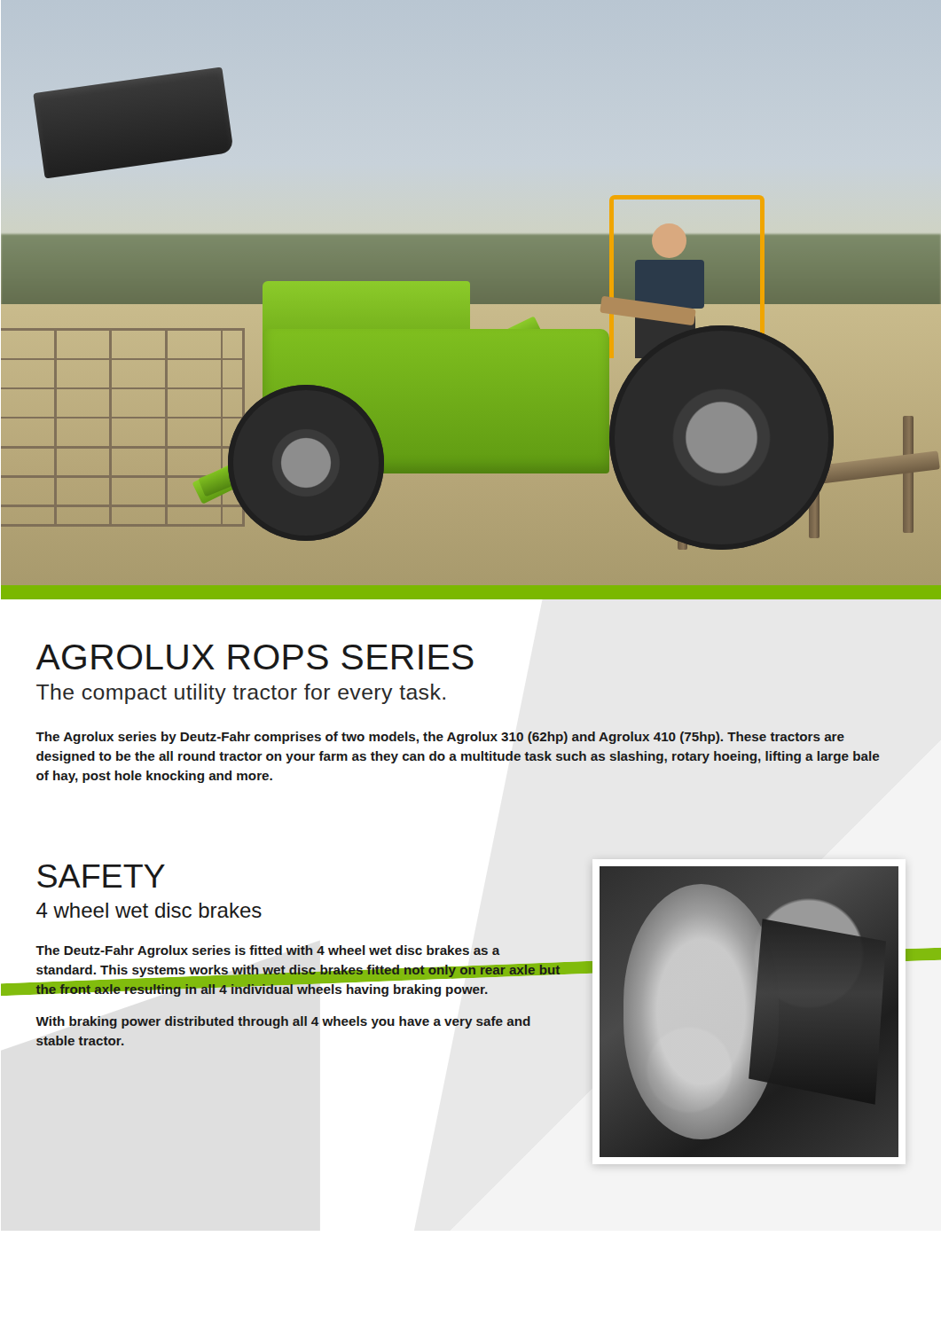CRX 2900
DEUTZ-FAHR
AGROLUX ROPS SERIES The compact utility tractor for every task.
The Agrolux series by Deutz-Fahr comprises of two models, the Agrolux 310 (62hp) and Agrolux 410 (75hp). These tractors are designed to be the all round tractor on your farm as they can do a multitude task such as slashing, rotary hoeing, lifting a large bale of hay, post hole knocking and more.
SAFETY 4 wheel wet disc brakes
The Deutz-Fahr Agrolux series is fitted with 4 wheel wet disc brakes as a standard. This systems works with wet disc brakes fitted not only on rear axle but the front axle resulting in all 4 individual wheels having braking power.
With braking power distributed through all 4 wheels you have a very safe and stable tractor.